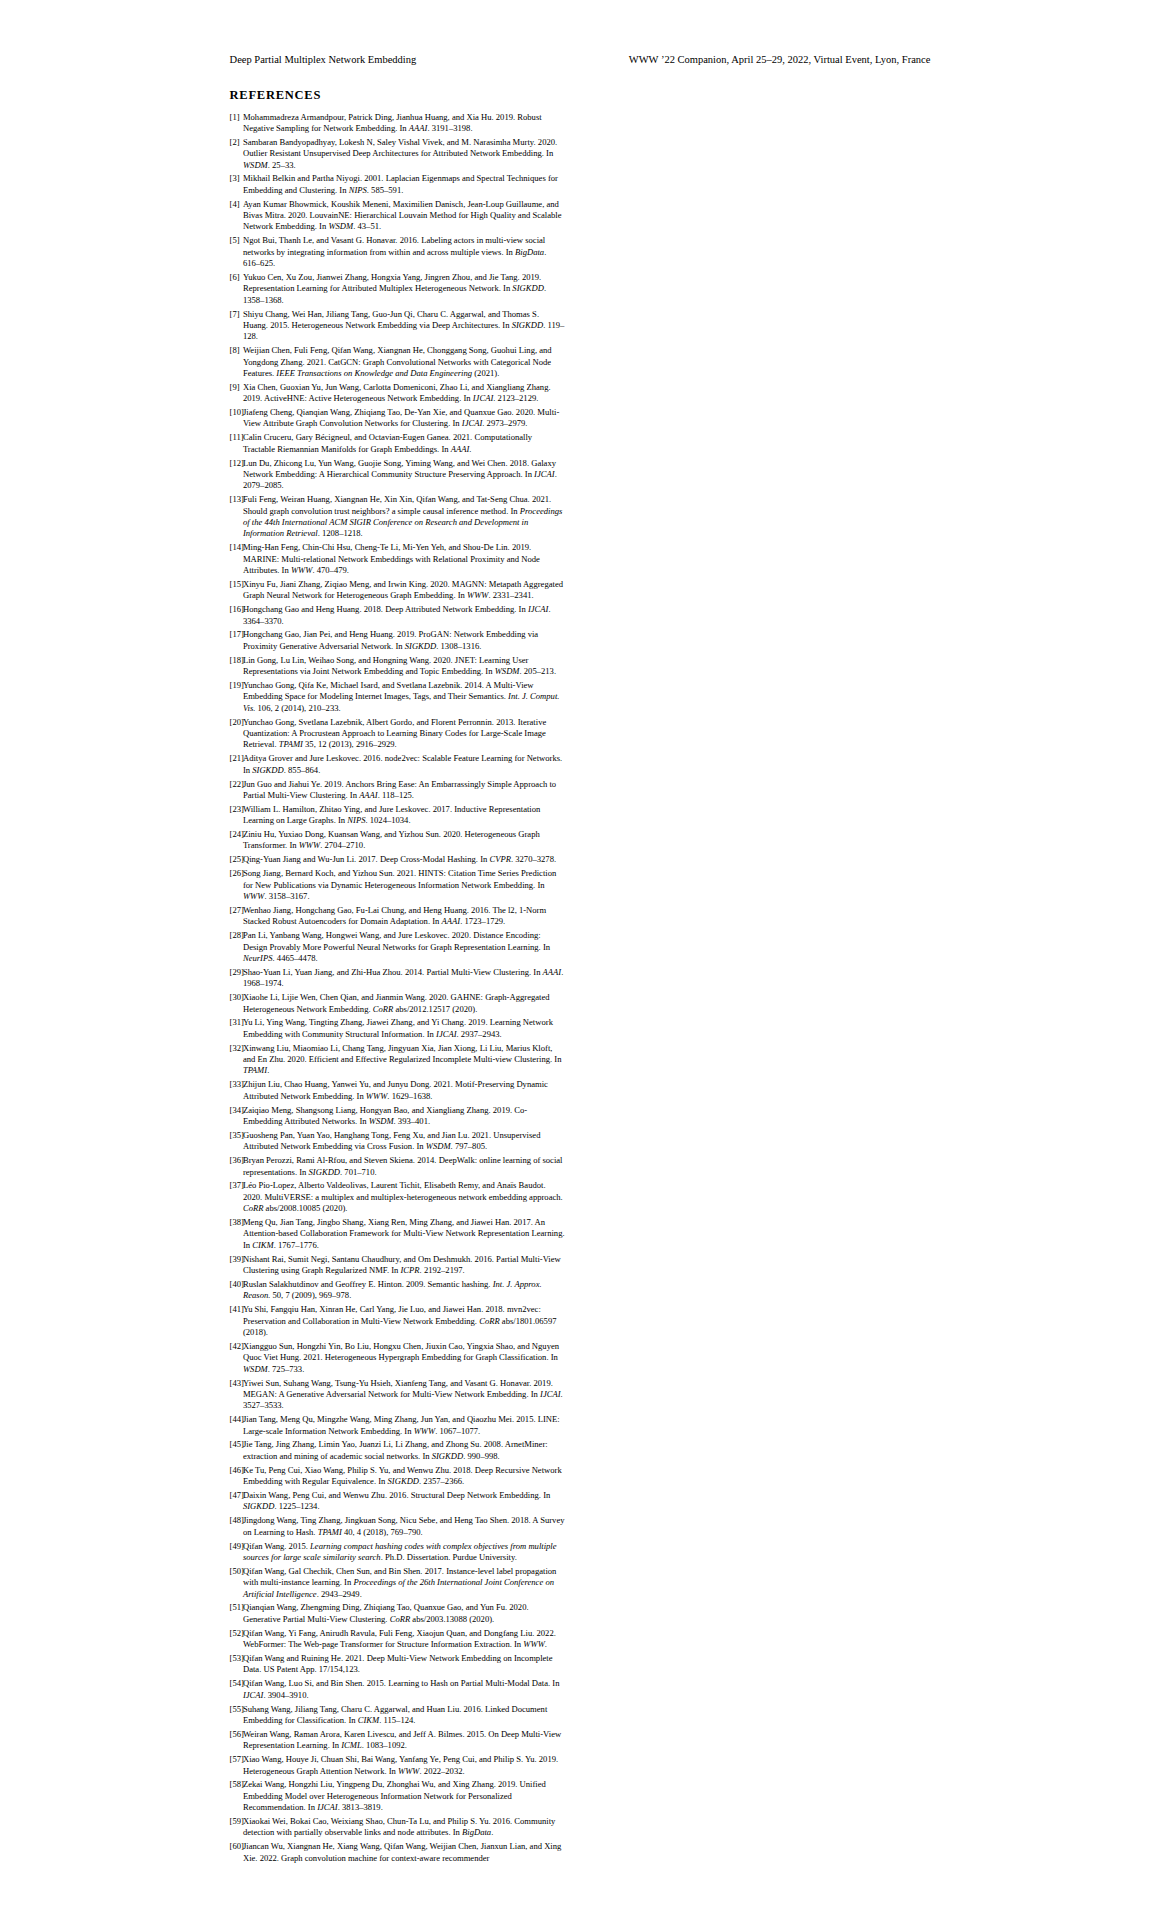Deep Partial Multiplex Network Embedding
WWW ’22 Companion, April 25–29, 2022, Virtual Event, Lyon, France
REFERENCES
[1] Mohammadreza Armandpour, Patrick Ding, Jianhua Huang, and Xia Hu. 2019. Robust Negative Sampling for Network Embedding. In AAAI. 3191–3198.
[2] Sambaran Bandyopadhyay, Lokesh N, Saley Vishal Vivek, and M. Narasimha Murty. 2020. Outlier Resistant Unsupervised Deep Architectures for Attributed Network Embedding. In WSDM. 25–33.
[3] Mikhail Belkin and Partha Niyogi. 2001. Laplacian Eigenmaps and Spectral Techniques for Embedding and Clustering. In NIPS. 585–591.
[4] Ayan Kumar Bhowmick, Koushik Meneni, Maximilien Danisch, Jean-Loup Guillaume, and Bivas Mitra. 2020. LouvainNE: Hierarchical Louvain Method for High Quality and Scalable Network Embedding. In WSDM. 43–51.
[5] Ngot Bui, Thanh Le, and Vasant G. Honavar. 2016. Labeling actors in multi-view social networks by integrating information from within and across multiple views. In BigData. 616–625.
[6] Yukuo Cen, Xu Zou, Jianwei Zhang, Hongxia Yang, Jingren Zhou, and Jie Tang. 2019. Representation Learning for Attributed Multiplex Heterogeneous Network. In SIGKDD. 1358–1368.
[7] Shiyu Chang, Wei Han, Jiliang Tang, Guo-Jun Qi, Charu C. Aggarwal, and Thomas S. Huang. 2015. Heterogeneous Network Embedding via Deep Architectures. In SIGKDD. 119–128.
[8] Weijian Chen, Fuli Feng, Qifan Wang, Xiangnan He, Chonggang Song, Guohui Ling, and Yongdong Zhang. 2021. CatGCN: Graph Convolutional Networks with Categorical Node Features. IEEE Transactions on Knowledge and Data Engineering (2021).
[9] Xia Chen, Guoxian Yu, Jun Wang, Carlotta Domeniconi, Zhao Li, and Xiangliang Zhang. 2019. ActiveHNE: Active Heterogeneous Network Embedding. In IJCAI. 2123–2129.
[10] Jiafeng Cheng, Qianqian Wang, Zhiqiang Tao, De-Yan Xie, and Quanxue Gao. 2020. Multi-View Attribute Graph Convolution Networks for Clustering. In IJCAI. 2973–2979.
[11] Calin Cruceru, Gary Bécigneul, and Octavian-Eugen Ganea. 2021. Computationally Tractable Riemannian Manifolds for Graph Embeddings. In AAAI.
[12] Lun Du, Zhicong Lu, Yun Wang, Guojie Song, Yiming Wang, and Wei Chen. 2018. Galaxy Network Embedding: A Hierarchical Community Structure Preserving Approach. In IJCAI. 2079–2085.
[13] Fuli Feng, Weiran Huang, Xiangnan He, Xin Xin, Qifan Wang, and Tat-Seng Chua. 2021. Should graph convolution trust neighbors? a simple causal inference method. In Proceedings of the 44th International ACM SIGIR Conference on Research and Development in Information Retrieval. 1208–1218.
[14] Ming-Han Feng, Chin-Chi Hsu, Cheng-Te Li, Mi-Yen Yeh, and Shou-De Lin. 2019. MARINE: Multi-relational Network Embeddings with Relational Proximity and Node Attributes. In WWW. 470–479.
[15] Xinyu Fu, Jiani Zhang, Ziqiao Meng, and Irwin King. 2020. MAGNN: Metapath Aggregated Graph Neural Network for Heterogeneous Graph Embedding. In WWW. 2331–2341.
[16] Hongchang Gao and Heng Huang. 2018. Deep Attributed Network Embedding. In IJCAI. 3364–3370.
[17] Hongchang Gao, Jian Pei, and Heng Huang. 2019. ProGAN: Network Embedding via Proximity Generative Adversarial Network. In SIGKDD. 1308–1316.
[18] Lin Gong, Lu Lin, Weihao Song, and Hongning Wang. 2020. JNET: Learning User Representations via Joint Network Embedding and Topic Embedding. In WSDM. 205–213.
[19] Yunchao Gong, Qifa Ke, Michael Isard, and Svetlana Lazebnik. 2014. A Multi-View Embedding Space for Modeling Internet Images, Tags, and Their Semantics. Int. J. Comput. Vis. 106, 2 (2014), 210–233.
[20] Yunchao Gong, Svetlana Lazebnik, Albert Gordo, and Florent Perronnin. 2013. Iterative Quantization: A Procrustean Approach to Learning Binary Codes for Large-Scale Image Retrieval. TPAMI 35, 12 (2013), 2916–2929.
[21] Aditya Grover and Jure Leskovec. 2016. node2vec: Scalable Feature Learning for Networks. In SIGKDD. 855–864.
[22] Jun Guo and Jiahui Ye. 2019. Anchors Bring Ease: An Embarrassingly Simple Approach to Partial Multi-View Clustering. In AAAI. 118–125.
[23] William L. Hamilton, Zhitao Ying, and Jure Leskovec. 2017. Inductive Representation Learning on Large Graphs. In NIPS. 1024–1034.
[24] Ziniu Hu, Yuxiao Dong, Kuansan Wang, and Yizhou Sun. 2020. Heterogeneous Graph Transformer. In WWW. 2704–2710.
[25] Qing-Yuan Jiang and Wu-Jun Li. 2017. Deep Cross-Modal Hashing. In CVPR. 3270–3278.
[26] Song Jiang, Bernard Koch, and Yizhou Sun. 2021. HINTS: Citation Time Series Prediction for New Publications via Dynamic Heterogeneous Information Network Embedding. In WWW. 3158–3167.
[27] Wenhao Jiang, Hongchang Gao, Fu-Lai Chung, and Heng Huang. 2016. The l2, 1-Norm Stacked Robust Autoencoders for Domain Adaptation. In AAAI. 1723–1729.
[28] Pan Li, Yanbang Wang, Hongwei Wang, and Jure Leskovec. 2020. Distance Encoding: Design Provably More Powerful Neural Networks for Graph Representation Learning. In NeurIPS. 4465–4478.
[29] Shao-Yuan Li, Yuan Jiang, and Zhi-Hua Zhou. 2014. Partial Multi-View Clustering. In AAAI. 1968–1974.
[30] Xiaohe Li, Lijie Wen, Chen Qian, and Jianmin Wang. 2020. GAHNE: Graph-Aggregated Heterogeneous Network Embedding. CoRR abs/2012.12517 (2020).
[31] Yu Li, Ying Wang, Tingting Zhang, Jiawei Zhang, and Yi Chang. 2019. Learning Network Embedding with Community Structural Information. In IJCAI. 2937–2943.
[32] Xinwang Liu, Miaomiao Li, Chang Tang, Jingyuan Xia, Jian Xiong, Li Liu, Marius Kloft, and En Zhu. 2020. Efficient and Effective Regularized Incomplete Multi-view Clustering. In TPAMI.
[33] Zhijun Liu, Chao Huang, Yanwei Yu, and Junyu Dong. 2021. Motif-Preserving Dynamic Attributed Network Embedding. In WWW. 1629–1638.
[34] Zaiqiao Meng, Shangsong Liang, Hongyan Bao, and Xiangliang Zhang. 2019. Co-Embedding Attributed Networks. In WSDM. 393–401.
[35] Guosheng Pan, Yuan Yao, Hanghang Tong, Feng Xu, and Jian Lu. 2021. Unsupervised Attributed Network Embedding via Cross Fusion. In WSDM. 797–805.
[36] Bryan Perozzi, Rami Al-Rfou, and Steven Skiena. 2014. DeepWalk: online learning of social representations. In SIGKDD. 701–710.
[37] Léo Pio-Lopez, Alberto Valdeolivas, Laurent Tichit, Elisabeth Remy, and Anaïs Baudot. 2020. MultiVERSE: a multiplex and multiplex-heterogeneous network embedding approach. CoRR abs/2008.10085 (2020).
[38] Meng Qu, Jian Tang, Jingbo Shang, Xiang Ren, Ming Zhang, and Jiawei Han. 2017. An Attention-based Collaboration Framework for Multi-View Network Representation Learning. In CIKM. 1767–1776.
[39] Nishant Rai, Sumit Negi, Santanu Chaudhury, and Om Deshmukh. 2016. Partial Multi-View Clustering using Graph Regularized NMF. In ICPR. 2192–2197.
[40] Ruslan Salakhutdinov and Geoffrey E. Hinton. 2009. Semantic hashing. Int. J. Approx. Reason. 50, 7 (2009), 969–978.
[41] Yu Shi, Fangqiu Han, Xinran He, Carl Yang, Jie Luo, and Jiawei Han. 2018. mvn2vec: Preservation and Collaboration in Multi-View Network Embedding. CoRR abs/1801.06597 (2018).
[42] Xiangguo Sun, Hongzhi Yin, Bo Liu, Hongxu Chen, Jiuxin Cao, Yingxia Shao, and Nguyen Quoc Viet Hung. 2021. Heterogeneous Hypergraph Embedding for Graph Classification. In WSDM. 725–733.
[43] Yiwei Sun, Suhang Wang, Tsung-Yu Hsieh, Xianfeng Tang, and Vasant G. Honavar. 2019. MEGAN: A Generative Adversarial Network for Multi-View Network Embedding. In IJCAI. 3527–3533.
[44] Jian Tang, Meng Qu, Mingzhe Wang, Ming Zhang, Jun Yan, and Qiaozhu Mei. 2015. LINE: Large-scale Information Network Embedding. In WWW. 1067–1077.
[45] Jie Tang, Jing Zhang, Limin Yao, Juanzi Li, Li Zhang, and Zhong Su. 2008. ArnetMiner: extraction and mining of academic social networks. In SIGKDD. 990–998.
[46] Ke Tu, Peng Cui, Xiao Wang, Philip S. Yu, and Wenwu Zhu. 2018. Deep Recursive Network Embedding with Regular Equivalence. In SIGKDD. 2357–2366.
[47] Daixin Wang, Peng Cui, and Wenwu Zhu. 2016. Structural Deep Network Embedding. In SIGKDD. 1225–1234.
[48] Jingdong Wang, Ting Zhang, Jingkuan Song, Nicu Sebe, and Heng Tao Shen. 2018. A Survey on Learning to Hash. TPAMI 40, 4 (2018), 769–790.
[49] Qifan Wang. 2015. Learning compact hashing codes with complex objectives from multiple sources for large scale similarity search. Ph.D. Dissertation. Purdue University.
[50] Qifan Wang, Gal Chechik, Chen Sun, and Bin Shen. 2017. Instance-level label propagation with multi-instance learning. In Proceedings of the 26th International Joint Conference on Artificial Intelligence. 2943–2949.
[51] Qianqian Wang, Zhengming Ding, Zhiqiang Tao, Quanxue Gao, and Yun Fu. 2020. Generative Partial Multi-View Clustering. CoRR abs/2003.13088 (2020).
[52] Qifan Wang, Yi Fang, Anirudh Ravula, Fuli Feng, Xiaojun Quan, and Dongfang Liu. 2022. WebFormer: The Web-page Transformer for Structure Information Extraction. In WWW.
[53] Qifan Wang and Ruining He. 2021. Deep Multi-View Network Embedding on Incomplete Data. US Patent App. 17/154,123.
[54] Qifan Wang, Luo Si, and Bin Shen. 2015. Learning to Hash on Partial Multi-Modal Data. In IJCAI. 3904–3910.
[55] Suhang Wang, Jiliang Tang, Charu C. Aggarwal, and Huan Liu. 2016. Linked Document Embedding for Classification. In CIKM. 115–124.
[56] Weiran Wang, Raman Arora, Karen Livescu, and Jeff A. Bilmes. 2015. On Deep Multi-View Representation Learning. In ICML. 1083–1092.
[57] Xiao Wang, Houye Ji, Chuan Shi, Bai Wang, Yanfang Ye, Peng Cui, and Philip S. Yu. 2019. Heterogeneous Graph Attention Network. In WWW. 2022–2032.
[58] Zekai Wang, Hongzhi Liu, Yingpeng Du, Zhonghai Wu, and Xing Zhang. 2019. Unified Embedding Model over Heterogeneous Information Network for Personalized Recommendation. In IJCAI. 3813–3819.
[59] Xiaokai Wei, Bokai Cao, Weixiang Shao, Chun-Ta Lu, and Philip S. Yu. 2016. Community detection with partially observable links and node attributes. In BigData.
[60] Jiancan Wu, Xiangnan He, Xiang Wang, Qifan Wang, Weijian Chen, Jianxun Lian, and Xing Xie. 2022. Graph convolution machine for context-aware recommender